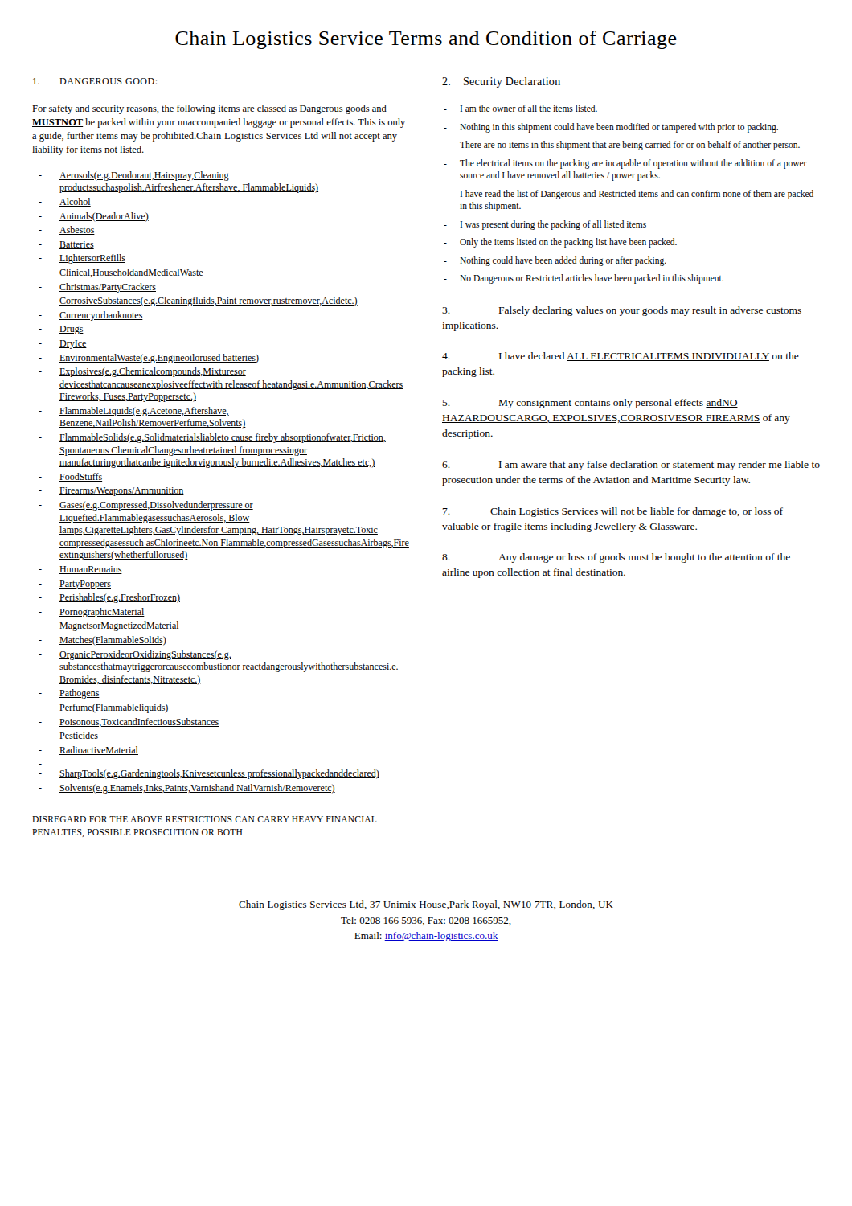Chain Logistics Service Terms and Condition of Carriage
1. DANGEROUS GOOD:
For safety and security reasons, the following items are classed as Dangerous goods and MUSTNOT be packed within your unaccompanied baggage or personal effects. This is only a guide, further items may be prohibited.Chain Logistics Services Ltd will not accept any liability for items not listed.
Aerosols(e.g.Deodorant,Hairspray,Cleaning productssuchaspolish,Airfreshener,Aftershave, FlammableLiquids)
Alcohol
Animals(DeadorAlive)
Asbestos
Batteries
LightersorRefills
Clinical,HouseholdandMedicalWaste
Christmas/PartyCrackers
CorrosiveSubstances(e.g.Cleaningfluids,Paint remover,rustremover,Acidetc.)
Currencyorbanknotes
Drugs
DryIce
EnvironmentalWaste(e.g.Engineoilorused batteries)
Explosives(e.g.Chemicalcompounds,Mixturesor devicesthatcancauseanexplosiveeffectwith releaseof heatandgasi.e.Ammunition,Crackers Fireworks, Fuses,PartyPoppersetc.)
FlammableLiquids(e.g.Acetone,Aftershave, Benzene,NailPolish/RemoverPerfume,Solvents)
FlammableSolids(e.g.Solidmaterialsliableto cause fireby absorptionofwater,Friction, Spontaneous ChemicalChangesorheatretained fromprocessingor manufacturingorthatcanbe ignitedorvigorously burnedi.e.Adhesives,Matches etc,)
FoodStuffs
Firearms/Weapons/Ammunition
Gases(e.g.Compressed,Dissolvedunderpressure or Liquefied.FlammablegasessuchasAerosols, Blow lamps,CigaretteLighters,GasCylindersfor Camping, HairTongs,Hairsprayetc.Toxic compressedgasessuch asChlorineetc.Non Flammable,compressedGasessuchasAirbags,Fire extinguishers(whetherfullorused)
HumanRemains
PartyPoppers
Perishables(e.g.FreshorFrozen)
PornographicMaterial
MagnetsorMagnetizedMaterial
Matches(FlammableSolids)
OrganicPeroxideorOxidizingSubstances(e.g. substancesthatmaytriggerorcausecombustionor reactdangerouslywithothersubstancesi.e. Bromides, disinfectants,Nitratesetc.)
Pathogens
Perfume(Flammableliquids)
Poisonous,ToxicandInfectiousSubstances
Pesticides
RadioactiveMaterial
SharpTools(e.g.Gardeningtools,Knivesetcunless professionallypackedanddeclared)
Solvents(e.g.Enamels,Inks,Paints,Varnishand NailVarnish/Removeretc)
DISREGARD FOR THE ABOVE RESTRICTIONS CAN CARRY HEAVY FINANCIAL PENALTIES, POSSIBLE PROSECUTION OR BOTH
2. Security Declaration
I am the owner of all the items listed.
Nothing in this shipment could have been modified or tampered with prior to packing.
There are no items in this shipment that are being carried for or on behalf of another person.
The electrical items on the packing are incapable of operation without the addition of a power source and I have removed all batteries / power packs.
I have read the list of Dangerous and Restricted items and can confirm none of them are packed in this shipment.
I was present during the packing of all listed items
Only the items listed on the packing list have been packed.
Nothing could have been added during or after packing.
No Dangerous or Restricted articles have been packed in this shipment.
Falsely declaring values on your goods may result in adverse customs implications.
I have declared ALL ELECTRICALITEMS INDIVIDUALLY on the packing list.
My consignment contains only personal effects andNO HAZARDOUSCARGO, EXPOLSIVES,CORROSIVESOR FIREARMS of any description.
I am aware that any false declaration or statement may render me liable to prosecution under the terms of the Aviation and Maritime Security law.
Chain Logistics Services will not be liable for damage to, or loss of valuable or fragile items including Jewellery & Glassware.
Any damage or loss of goods must be bought to the attention of the airline upon collection at final destination.
Chain Logistics Services Ltd, 37 Unimix House,Park Royal, NW10 7TR, London, UK
Tel: 0208 166 5936, Fax: 0208 1665952,
Email: info@chain-logistics.co.uk